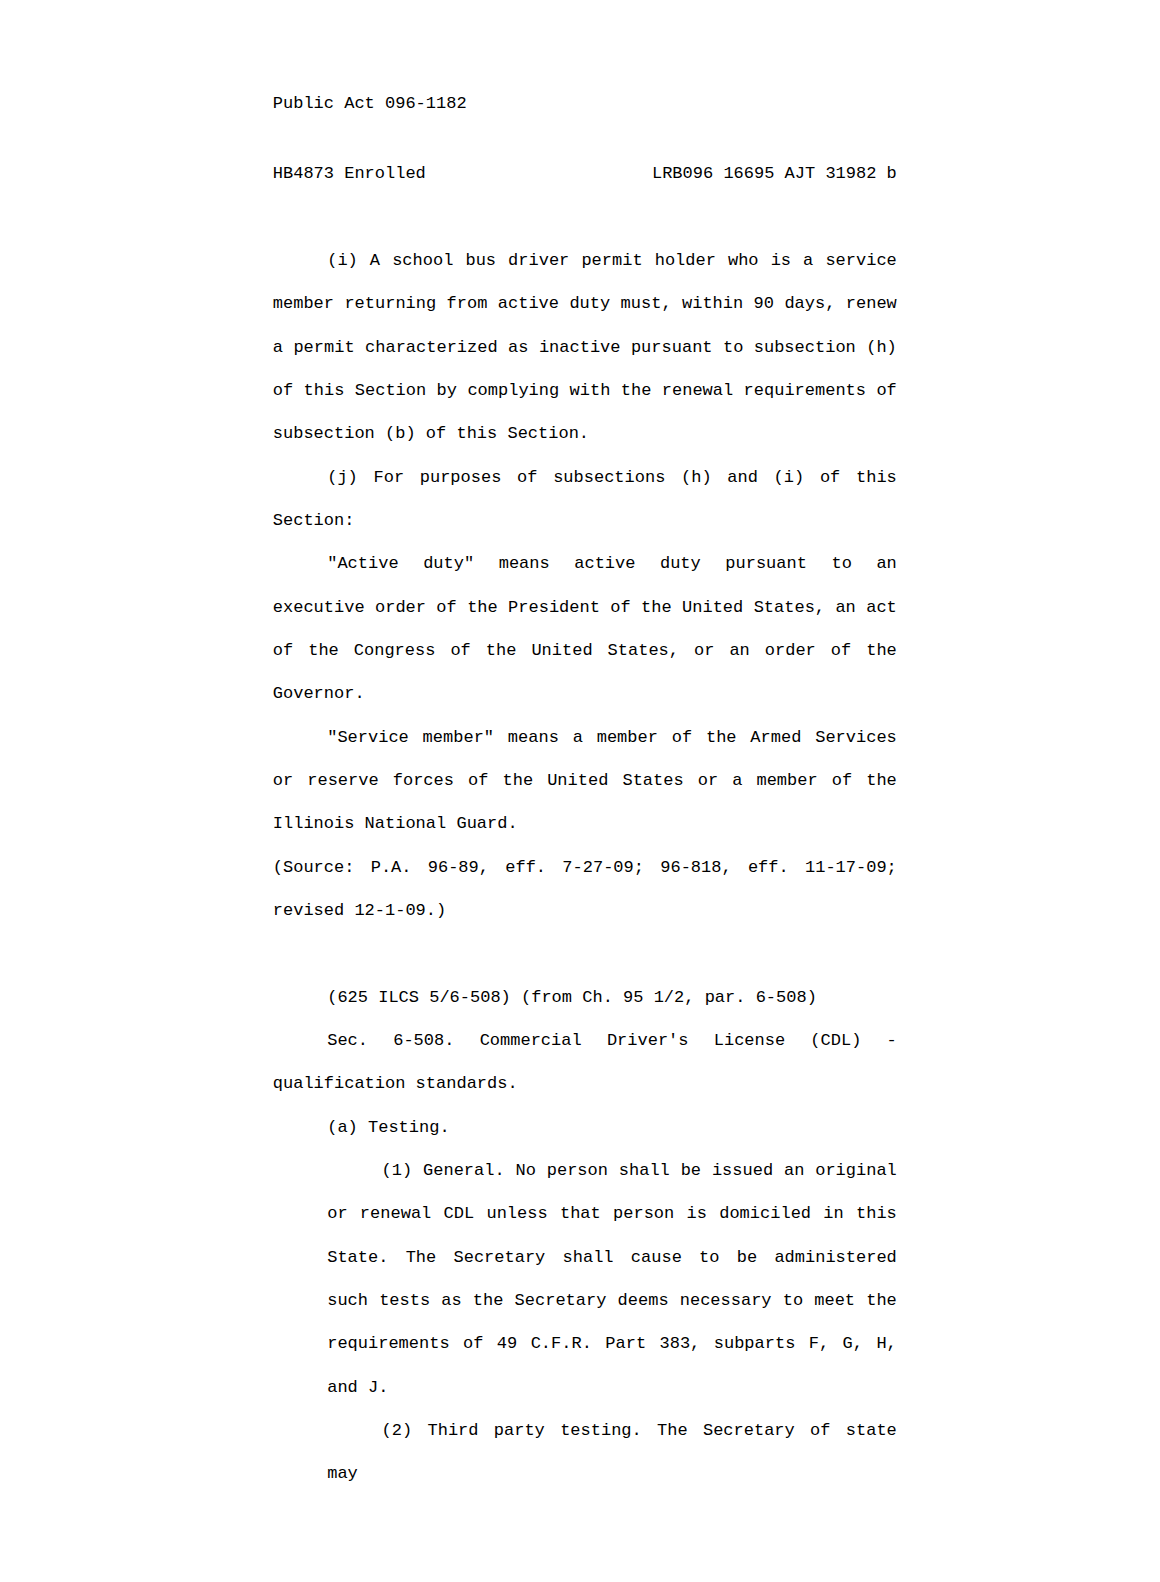Public Act 096-1182
HB4873 Enrolled LRB096 16695 AJT 31982 b
(i) A school bus driver permit holder who is a service member returning from active duty must, within 90 days, renew a permit characterized as inactive pursuant to subsection (h) of this Section by complying with the renewal requirements of subsection (b) of this Section.
(j) For purposes of subsections (h) and (i) of this Section:
"Active duty" means active duty pursuant to an executive order of the President of the United States, an act of the Congress of the United States, or an order of the Governor.
"Service member" means a member of the Armed Services or reserve forces of the United States or a member of the Illinois National Guard.
(Source: P.A. 96-89, eff. 7-27-09; 96-818, eff. 11-17-09; revised 12-1-09.)
(625 ILCS 5/6-508) (from Ch. 95 1/2, par. 6-508)
Sec. 6-508. Commercial Driver's License (CDL) - qualification standards.
(a) Testing.
(1) General. No person shall be issued an original or renewal CDL unless that person is domiciled in this State. The Secretary shall cause to be administered such tests as the Secretary deems necessary to meet the requirements of 49 C.F.R. Part 383, subparts F, G, H, and J.
(2) Third party testing. The Secretary of state may